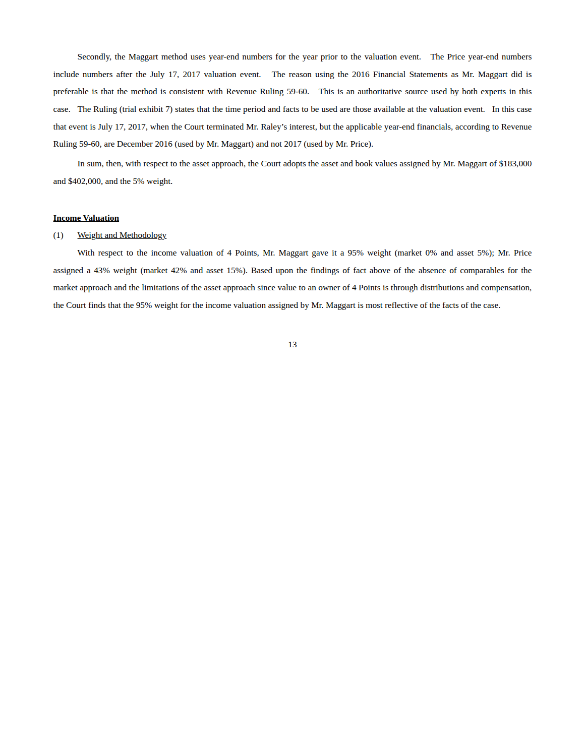Secondly, the Maggart method uses year-end numbers for the year prior to the valuation event. The Price year-end numbers include numbers after the July 17, 2017 valuation event. The reason using the 2016 Financial Statements as Mr. Maggart did is preferable is that the method is consistent with Revenue Ruling 59-60. This is an authoritative source used by both experts in this case. The Ruling (trial exhibit 7) states that the time period and facts to be used are those available at the valuation event. In this case that event is July 17, 2017, when the Court terminated Mr. Raley’s interest, but the applicable year-end financials, according to Revenue Ruling 59-60, are December 2016 (used by Mr. Maggart) and not 2017 (used by Mr. Price).
In sum, then, with respect to the asset approach, the Court adopts the asset and book values assigned by Mr. Maggart of $183,000 and $402,000, and the 5% weight.
Income Valuation
(1) Weight and Methodology
With respect to the income valuation of 4 Points, Mr. Maggart gave it a 95% weight (market 0% and asset 5%); Mr. Price assigned a 43% weight (market 42% and asset 15%). Based upon the findings of fact above of the absence of comparables for the market approach and the limitations of the asset approach since value to an owner of 4 Points is through distributions and compensation, the Court finds that the 95% weight for the income valuation assigned by Mr. Maggart is most reflective of the facts of the case.
13